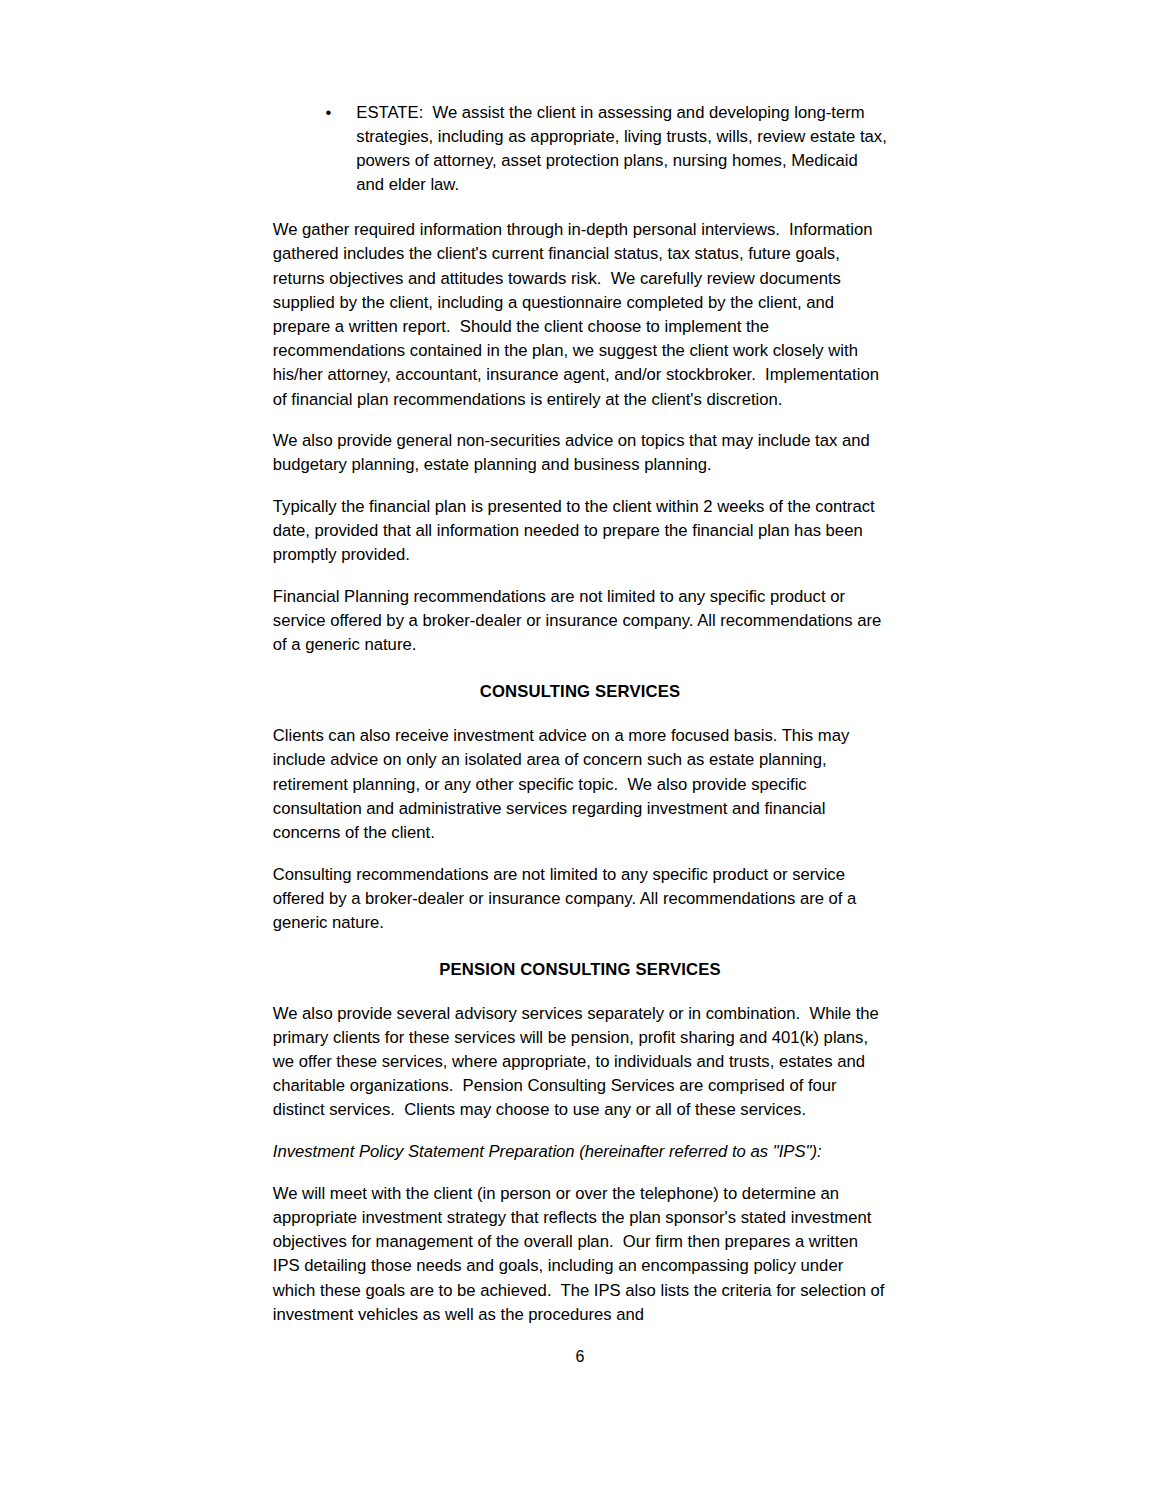ESTATE: We assist the client in assessing and developing long-term strategies, including as appropriate, living trusts, wills, review estate tax, powers of attorney, asset protection plans, nursing homes, Medicaid and elder law.
We gather required information through in-depth personal interviews. Information gathered includes the client's current financial status, tax status, future goals, returns objectives and attitudes towards risk. We carefully review documents supplied by the client, including a questionnaire completed by the client, and prepare a written report. Should the client choose to implement the recommendations contained in the plan, we suggest the client work closely with his/her attorney, accountant, insurance agent, and/or stockbroker. Implementation of financial plan recommendations is entirely at the client's discretion.
We also provide general non-securities advice on topics that may include tax and budgetary planning, estate planning and business planning.
Typically the financial plan is presented to the client within 2 weeks of the contract date, provided that all information needed to prepare the financial plan has been promptly provided.
Financial Planning recommendations are not limited to any specific product or service offered by a broker-dealer or insurance company. All recommendations are of a generic nature.
CONSULTING SERVICES
Clients can also receive investment advice on a more focused basis. This may include advice on only an isolated area of concern such as estate planning, retirement planning, or any other specific topic. We also provide specific consultation and administrative services regarding investment and financial concerns of the client.
Consulting recommendations are not limited to any specific product or service offered by a broker-dealer or insurance company. All recommendations are of a generic nature.
PENSION CONSULTING SERVICES
We also provide several advisory services separately or in combination. While the primary clients for these services will be pension, profit sharing and 401(k) plans, we offer these services, where appropriate, to individuals and trusts, estates and charitable organizations. Pension Consulting Services are comprised of four distinct services. Clients may choose to use any or all of these services.
Investment Policy Statement Preparation (hereinafter referred to as "IPS"):
We will meet with the client (in person or over the telephone) to determine an appropriate investment strategy that reflects the plan sponsor's stated investment objectives for management of the overall plan. Our firm then prepares a written IPS detailing those needs and goals, including an encompassing policy under which these goals are to be achieved. The IPS also lists the criteria for selection of investment vehicles as well as the procedures and
6